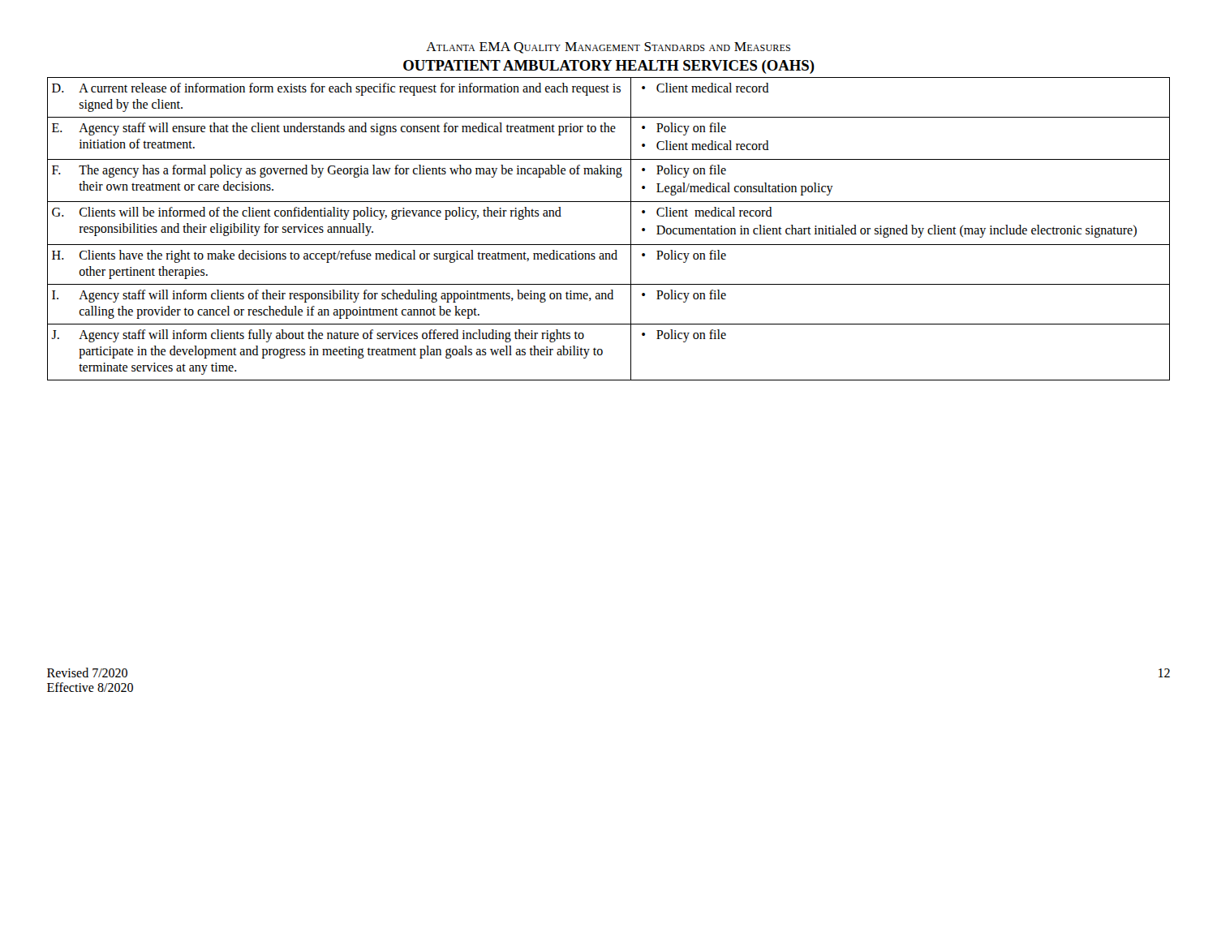Atlanta EMA Quality Management Standards and Measures
OUTPATIENT AMBULATORY HEALTH SERVICES (OAHS)
| D. A current release of information form exists for each specific request for information and each request is signed by the client. | Client medical record |
| E. Agency staff will ensure that the client understands and signs consent for medical treatment prior to the initiation of treatment. | Policy on file Client medical record |
| F. The agency has a formal policy as governed by Georgia law for clients who may be incapable of making their own treatment or care decisions. | Policy on file Legal/medical consultation policy |
| G. Clients will be informed of the client confidentiality policy, grievance policy, their rights and responsibilities and their eligibility for services annually. | Client medical record Documentation in client chart initialed or signed by client (may include electronic signature) |
| H. Clients have the right to make decisions to accept/refuse medical or surgical treatment, medications and other pertinent therapies. | Policy on file |
| I. Agency staff will inform clients of their responsibility for scheduling appointments, being on time, and calling the provider to cancel or reschedule if an appointment cannot be kept. | Policy on file |
| J. Agency staff will inform clients fully about the nature of services offered including their rights to participate in the development and progress in meeting treatment plan goals as well as their ability to terminate services at any time. | Policy on file |
Revised 7/2020
Effective 8/2020
12